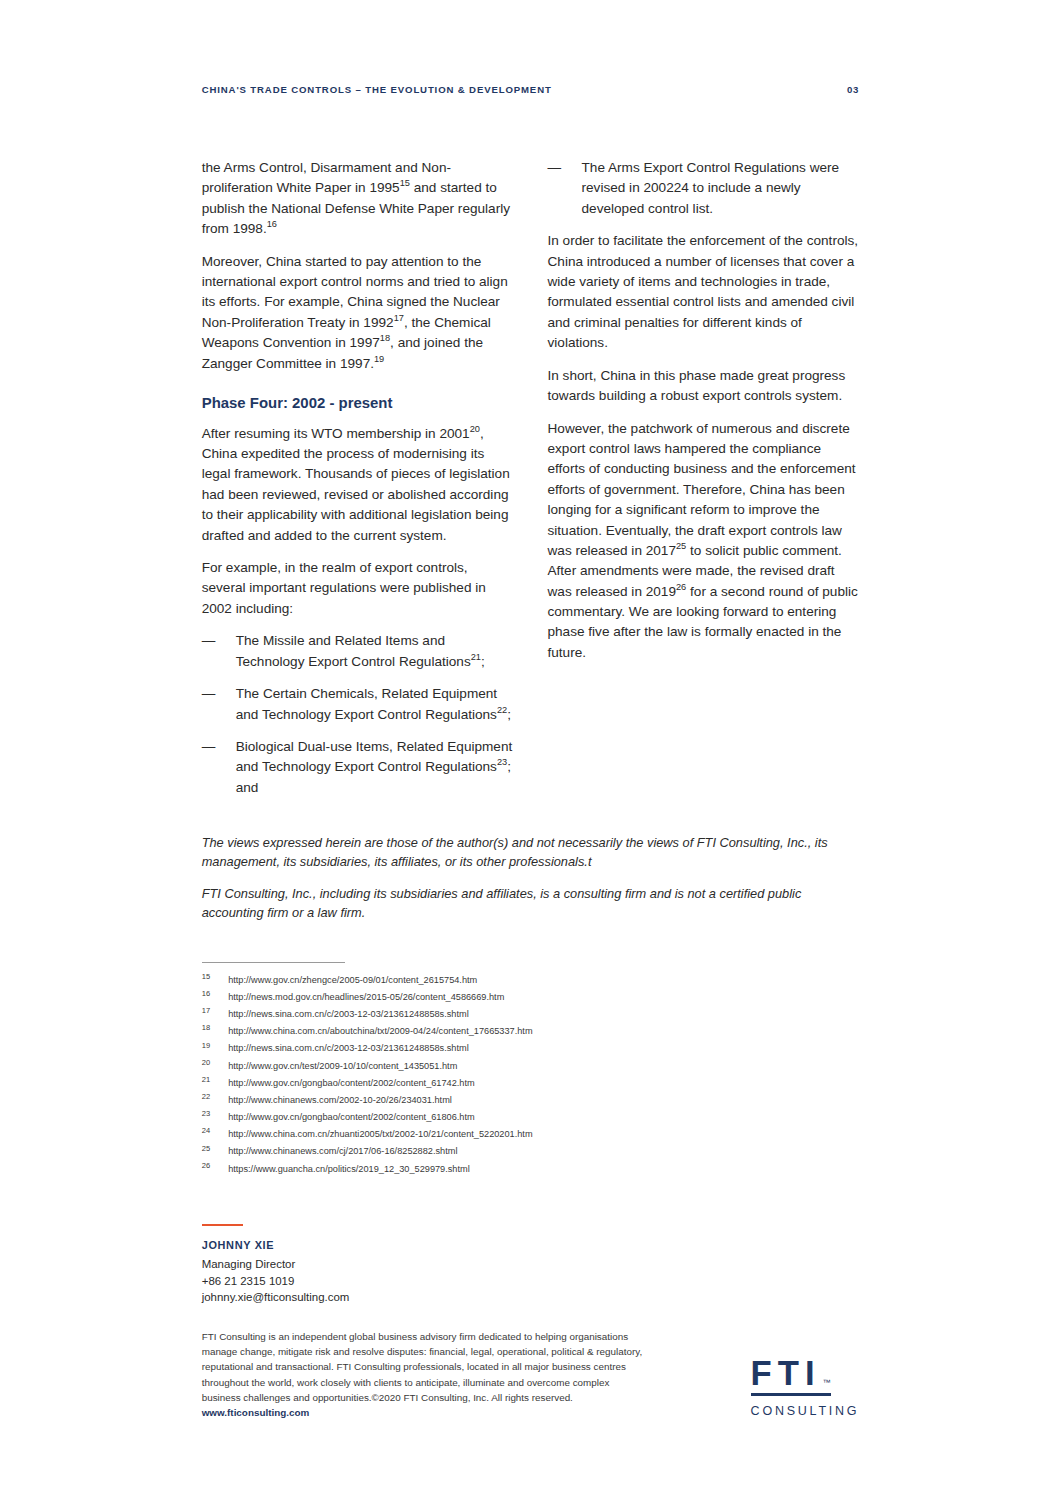China's Trade Controls – The Evolution & Development
03
the Arms Control, Disarmament and Non-proliferation White Paper in 199515 and started to publish the National Defense White Paper regularly from 1998.16
Moreover, China started to pay attention to the international export control norms and tried to align its efforts. For example, China signed the Nuclear Non-Proliferation Treaty in 199217, the Chemical Weapons Convention in 199718, and joined the Zangger Committee in 1997.19
Phase Four: 2002 - present
After resuming its WTO membership in 200120, China expedited the process of modernising its legal framework. Thousands of pieces of legislation had been reviewed, revised or abolished according to their applicability with additional legislation being drafted and added to the current system.
For example, in the realm of export controls, several important regulations were published in 2002 including:
The Missile and Related Items and Technology Export Control Regulations21;
The Certain Chemicals, Related Equipment and Technology Export Control Regulations22;
Biological Dual-use Items, Related Equipment and Technology Export Control Regulations23; and
The Arms Export Control Regulations were revised in 200224 to include a newly developed control list.
In order to facilitate the enforcement of the controls, China introduced a number of licenses that cover a wide variety of items and technologies in trade, formulated essential control lists and amended civil and criminal penalties for different kinds of violations.
In short, China in this phase made great progress towards building a robust export controls system.
However, the patchwork of numerous and discrete export control laws hampered the compliance efforts of conducting business and the enforcement efforts of government. Therefore, China has been longing for a significant reform to improve the situation. Eventually, the draft export controls law was released in 201725 to solicit public comment. After amendments were made, the revised draft was released in 201926 for a second round of public commentary. We are looking forward to entering phase five after the law is formally enacted in the future.
The views expressed herein are those of the author(s) and not necessarily the views of FTI Consulting, Inc., its management, its subsidiaries, its affiliates, or its other professionals.t
FTI Consulting, Inc., including its subsidiaries and affiliates, is a consulting firm and is not a certified public accounting firm or a law firm.
http://www.gov.cn/zhengce/2005-09/01/content_2615754.htm
http://news.mod.gov.cn/headlines/2015-05/26/content_4586669.htm
http://news.sina.com.cn/c/2003-12-03/21361248858s.shtml
http://www.china.com.cn/aboutchina/txt/2009-04/24/content_17665337.htm
http://news.sina.com.cn/c/2003-12-03/21361248858s.shtml
http://www.gov.cn/test/2009-10/10/content_1435051.htm
http://www.gov.cn/gongbao/content/2002/content_61742.htm
http://www.chinanews.com/2002-10-20/26/234031.html
http://www.gov.cn/gongbao/content/2002/content_61806.htm
http://www.china.com.cn/zhuanti2005/txt/2002-10/21/content_5220201.htm
http://www.chinanews.com/cj/2017/06-16/8252882.shtml
https://www.guancha.cn/politics/2019_12_30_529979.shtml
Johnny Xie
Managing Director
+86 21 2315 1019
johnny.xie@fticonsulting.com
FTI Consulting is an independent global business advisory firm dedicated to helping organisations manage change, mitigate risk and resolve disputes: financial, legal, operational, political & regulatory, reputational and transactional. FTI Consulting professionals, located in all major business centres throughout the world, work closely with clients to anticipate, illuminate and overcome complex business challenges and opportunities.©2020 FTI Consulting, Inc. All rights reserved. www.fticonsulting.com
F T I ™
Consulting